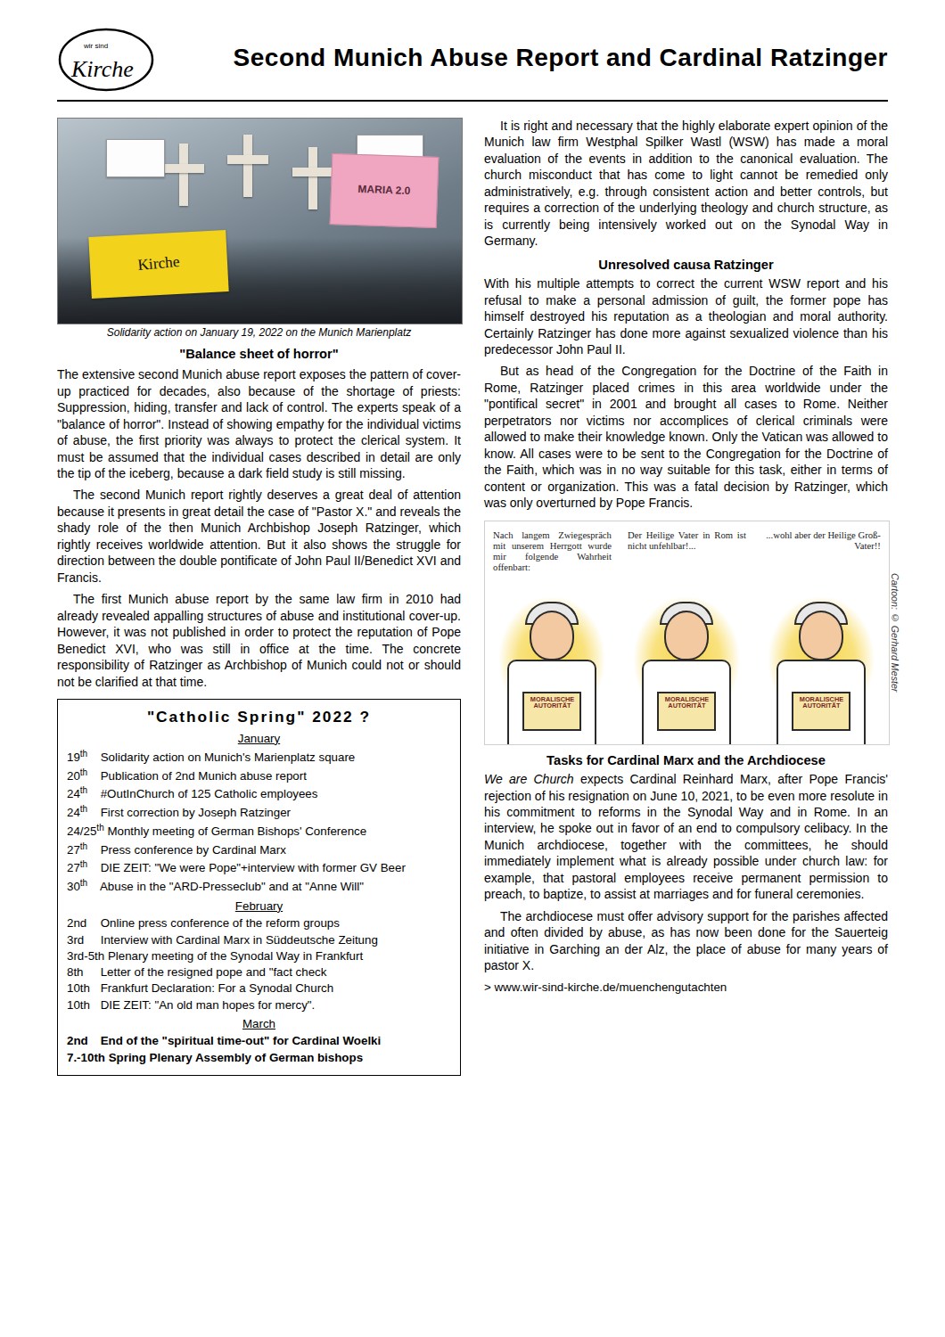wir sind Kirche
Second Munich Abuse Report and Cardinal Ratzinger
MARIA 2.0
Kirche
Solidarity action on January 19, 2022 on the Munich Marienplatz
"Balance sheet of horror"
The extensive second Munich abuse report exposes the pattern of cover-up practiced for decades, also because of the shortage of priests: Suppression, hiding, transfer and lack of control. The experts speak of a "balance of horror". Instead of showing empathy for the individual victims of abuse, the first priority was always to protect the clerical system. It must be assumed that the individual cases described in detail are only the tip of the iceberg, because a dark field study is still missing.
The second Munich report rightly deserves a great deal of attention because it presents in great detail the case of "Pastor X." and reveals the shady role of the then Munich Archbishop Joseph Ratzinger, which rightly receives worldwide attention. But it also shows the struggle for direction between the double pontificate of John Paul II/Benedict XVI and Francis.
The first Munich abuse report by the same law firm in 2010 had already revealed appalling structures of abuse and institutional cover-up. However, it was not published in order to protect the reputation of Pope Benedict XVI, who was still in office at the time. The concrete responsibility of Ratzinger as Archbishop of Munich could not or should not be clarified at that time.
"Catholic Spring" 2022 ?
January
19th Solidarity action on Munich's Marienplatz square
20th Publication of 2nd Munich abuse report
24th #OutInChurch of 125 Catholic employees
24th First correction by Joseph Ratzinger
24/25th Monthly meeting of German Bishops' Conference
27th Press conference by Cardinal Marx
27th DIE ZEIT: "We were Pope"+interview with former GV Beer
30th Abuse in the "ARD-Presseclub" and at "Anne Will"
February
2nd Online press conference of the reform groups
3rd Interview with Cardinal Marx in Süddeutsche Zeitung
3rd-5th Plenary meeting of the Synodal Way in Frankfurt
8th Letter of the resigned pope and "fact check
10th Frankfurt Declaration: For a Synodal Church
10th DIE ZEIT: "An old man hopes for mercy".
March
2nd End of the "spiritual time-out" for Cardinal Woelki
7.-10th Spring Plenary Assembly of German bishops
It is right and necessary that the highly elaborate expert opinion of the Munich law firm Westphal Spilker Wastl (WSW) has made a moral evaluation of the events in addition to the canonical evaluation. The church misconduct that has come to light cannot be remedied only administratively, e.g. through consistent action and better controls, but requires a correction of the underlying theology and church structure, as is currently being intensively worked out on the Synodal Way in Germany.
Unresolved causa Ratzinger
With his multiple attempts to correct the current WSW report and his refusal to make a personal admission of guilt, the former pope has himself destroyed his reputation as a theologian and moral authority. Certainly Ratzinger has done more against sexualized violence than his predecessor John Paul II.
But as head of the Congregation for the Doctrine of the Faith in Rome, Ratzinger placed crimes in this area worldwide under the "pontifical secret" in 2001 and brought all cases to Rome. Neither perpetrators nor victims nor accomplices of clerical criminals were allowed to make their knowledge known. Only the Vatican was allowed to know. All cases were to be sent to the Congregation for the Doctrine of the Faith, which was in no way suitable for this task, either in terms of content or organization. This was a fatal decision by Ratzinger, which was only overturned by Pope Francis.
Nach langem Zwiegespräch mit unserem Herrgott wurde mir folgende Wahrheit offenbart:
MORALISCHE
AUTORITÄT
Der Heilige Vater in Rom ist nicht unfehlbar!...
MORALISCHE
AUTORITÄT
...wohl aber der Heilige Groß-Vater!!
MORALISCHE
AUTORITÄT
Cartoon: © Gerhard Mester
Tasks for Cardinal Marx and the Archdiocese
We are Church expects Cardinal Reinhard Marx, after Pope Francis' rejection of his resignation on June 10, 2021, to be even more resolute in his commitment to reforms in the Synodal Way and in Rome. In an interview, he spoke out in favor of an end to compulsory celibacy. In the Munich archdiocese, together with the committees, he should immediately implement what is already possible under church law: for example, that pastoral employees receive permanent permission to preach, to baptize, to assist at marriages and for funeral ceremonies.
The archdiocese must offer advisory support for the parishes affected and often divided by abuse, as has now been done for the Sauerteig initiative in Garching an der Alz, the place of abuse for many years of pastor X.
> www.wir-sind-kirche.de/muenchengutachten